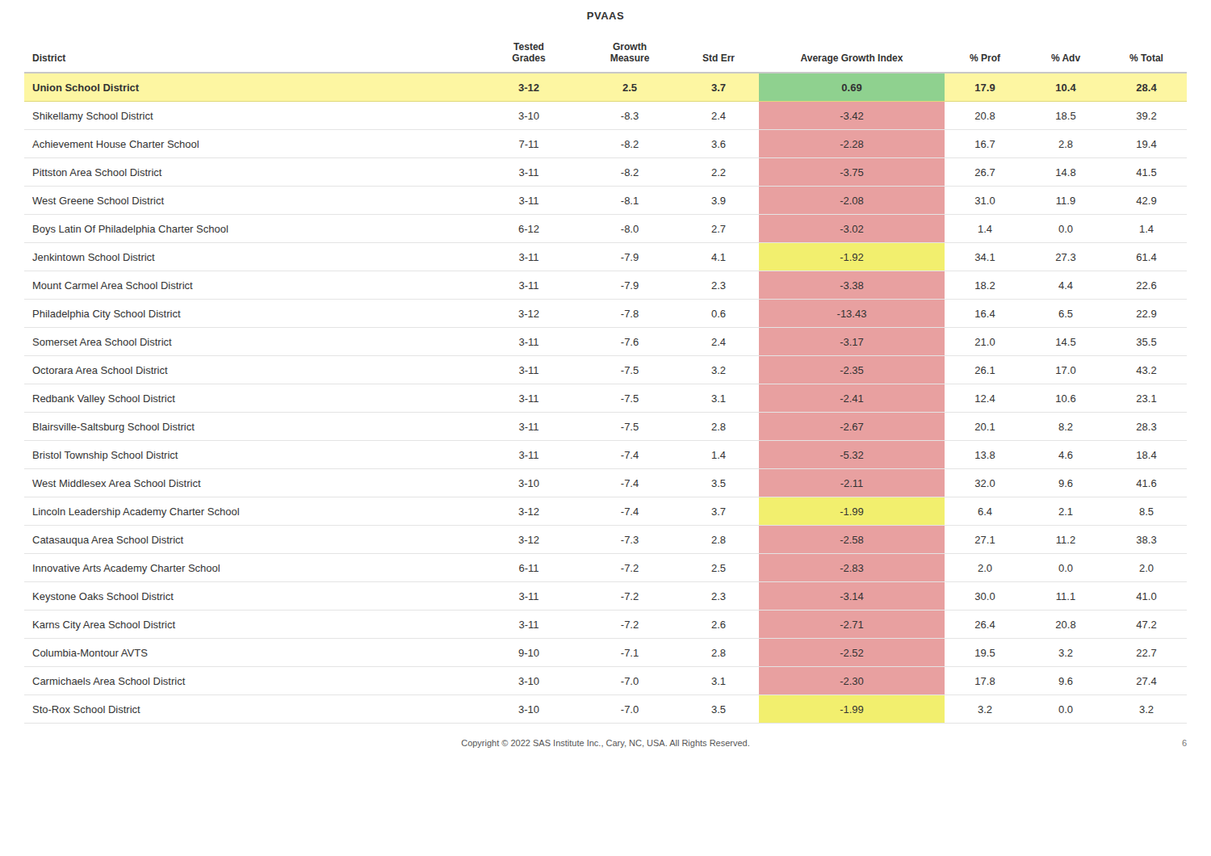PVAAS
| District | Tested Grades | Growth Measure | Std Err | Average Growth Index | % Prof | % Adv | % Total |
| --- | --- | --- | --- | --- | --- | --- | --- |
| Union School District | 3-12 | 2.5 | 3.7 | 0.69 | 17.9 | 10.4 | 28.4 |
| Shikellamy School District | 3-10 | -8.3 | 2.4 | -3.42 | 20.8 | 18.5 | 39.2 |
| Achievement House Charter School | 7-11 | -8.2 | 3.6 | -2.28 | 16.7 | 2.8 | 19.4 |
| Pittston Area School District | 3-11 | -8.2 | 2.2 | -3.75 | 26.7 | 14.8 | 41.5 |
| West Greene School District | 3-11 | -8.1 | 3.9 | -2.08 | 31.0 | 11.9 | 42.9 |
| Boys Latin Of Philadelphia Charter School | 6-12 | -8.0 | 2.7 | -3.02 | 1.4 | 0.0 | 1.4 |
| Jenkintown School District | 3-11 | -7.9 | 4.1 | -1.92 | 34.1 | 27.3 | 61.4 |
| Mount Carmel Area School District | 3-11 | -7.9 | 2.3 | -3.38 | 18.2 | 4.4 | 22.6 |
| Philadelphia City School District | 3-12 | -7.8 | 0.6 | -13.43 | 16.4 | 6.5 | 22.9 |
| Somerset Area School District | 3-11 | -7.6 | 2.4 | -3.17 | 21.0 | 14.5 | 35.5 |
| Octorara Area School District | 3-11 | -7.5 | 3.2 | -2.35 | 26.1 | 17.0 | 43.2 |
| Redbank Valley School District | 3-11 | -7.5 | 3.1 | -2.41 | 12.4 | 10.6 | 23.1 |
| Blairsville-Saltsburg School District | 3-11 | -7.5 | 2.8 | -2.67 | 20.1 | 8.2 | 28.3 |
| Bristol Township School District | 3-11 | -7.4 | 1.4 | -5.32 | 13.8 | 4.6 | 18.4 |
| West Middlesex Area School District | 3-10 | -7.4 | 3.5 | -2.11 | 32.0 | 9.6 | 41.6 |
| Lincoln Leadership Academy Charter School | 3-12 | -7.4 | 3.7 | -1.99 | 6.4 | 2.1 | 8.5 |
| Catasauqua Area School District | 3-12 | -7.3 | 2.8 | -2.58 | 27.1 | 11.2 | 38.3 |
| Innovative Arts Academy Charter School | 6-11 | -7.2 | 2.5 | -2.83 | 2.0 | 0.0 | 2.0 |
| Keystone Oaks School District | 3-11 | -7.2 | 2.3 | -3.14 | 30.0 | 11.1 | 41.0 |
| Karns City Area School District | 3-11 | -7.2 | 2.6 | -2.71 | 26.4 | 20.8 | 47.2 |
| Columbia-Montour AVTS | 9-10 | -7.1 | 2.8 | -2.52 | 19.5 | 3.2 | 22.7 |
| Carmichaels Area School District | 3-10 | -7.0 | 3.1 | -2.30 | 17.8 | 9.6 | 27.4 |
| Sto-Rox School District | 3-10 | -7.0 | 3.5 | -1.99 | 3.2 | 0.0 | 3.2 |
Copyright © 2022 SAS Institute Inc., Cary, NC, USA. All Rights Reserved. 6